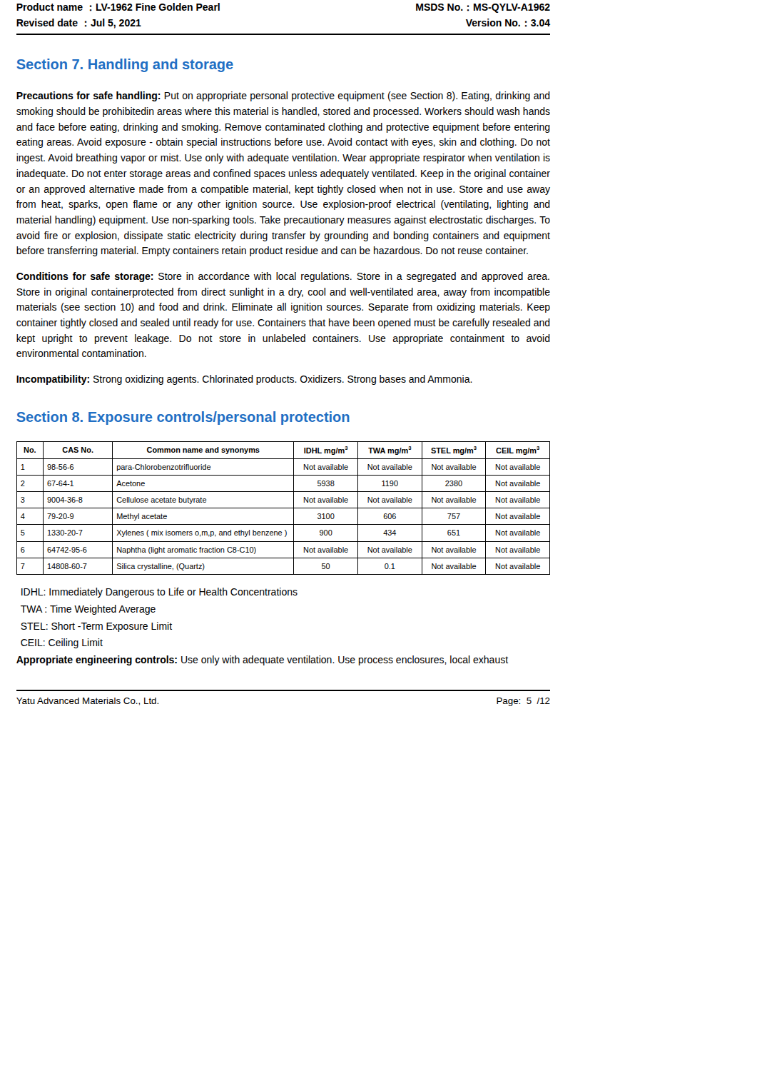Product name ：LV-1962 Fine Golden Pearl MSDS No.：MS-QYLV-A1962
Revised date ：Jul 5, 2021 Version No.：3.04
Section 7. Handling and storage
Precautions for safe handling: Put on appropriate personal protective equipment (see Section 8). Eating, drinking and smoking should be prohibitedin areas where this material is handled, stored and processed. Workers should wash hands and face before eating, drinking and smoking. Remove contaminated clothing and protective equipment before entering eating areas. Avoid exposure - obtain special instructions before use. Avoid contact with eyes, skin and clothing. Do not ingest. Avoid breathing vapor or mist. Use only with adequate ventilation. Wear appropriate respirator when ventilation is inadequate. Do not enter storage areas and confined spaces unless adequately ventilated. Keep in the original container or an approved alternative made from a compatible material, kept tightly closed when not in use. Store and use away from heat, sparks, open flame or any other ignition source. Use explosion-proof electrical (ventilating, lighting and material handling) equipment. Use non-sparking tools. Take precautionary measures against electrostatic discharges. To avoid fire or explosion, dissipate static electricity during transfer by grounding and bonding containers and equipment before transferring material. Empty containers retain product residue and can be hazardous. Do not reuse container.
Conditions for safe storage: Store in accordance with local regulations. Store in a segregated and approved area. Store in original containerprotected from direct sunlight in a dry, cool and well-ventilated area, away from incompatible materials (see section 10) and food and drink. Eliminate all ignition sources. Separate from oxidizing materials. Keep container tightly closed and sealed until ready for use. Containers that have been opened must be carefully resealed and kept upright to prevent leakage. Do not store in unlabeled containers. Use appropriate containment to avoid environmental contamination.
Incompatibility: Strong oxidizing agents. Chlorinated products. Oxidizers. Strong bases and Ammonia.
Section 8. Exposure controls/personal protection
| No. | CAS No. | Common name and synonyms | IDHL mg/m 3 | TWA mg/m 3 | STEL mg/m 3 | CEIL mg/m 3 |
| --- | --- | --- | --- | --- | --- | --- |
| 1 | 98-56-6 | para-Chlorobenzotrifluoride | Not available | Not available | Not available | Not available |
| 2 | 67-64-1 | Acetone | 5938 | 1190 | 2380 | Not available |
| 3 | 9004-36-8 | Cellulose acetate butyrate | Not available | Not available | Not available | Not available |
| 4 | 79-20-9 | Methyl acetate | 3100 | 606 | 757 | Not available |
| 5 | 1330-20-7 | Xylenes ( mix isomers o,m,p, and ethyl benzene ) | 900 | 434 | 651 | Not available |
| 6 | 64742-95-6 | Naphtha (light aromatic fraction C8-C10) | Not available | Not available | Not available | Not available |
| 7 | 14808-60-7 | Silica crystalline, (Quartz) | 50 | 0.1 | Not available | Not available |
IDHL: Immediately Dangerous to Life or Health Concentrations
TWA : Time Weighted Average
STEL: Short -Term Exposure Limit
CEIL: Ceiling Limit
Appropriate engineering controls: Use only with adequate ventilation. Use process enclosures, local exhaust
Yatu Advanced Materials Co., Ltd. Page: 5 /12